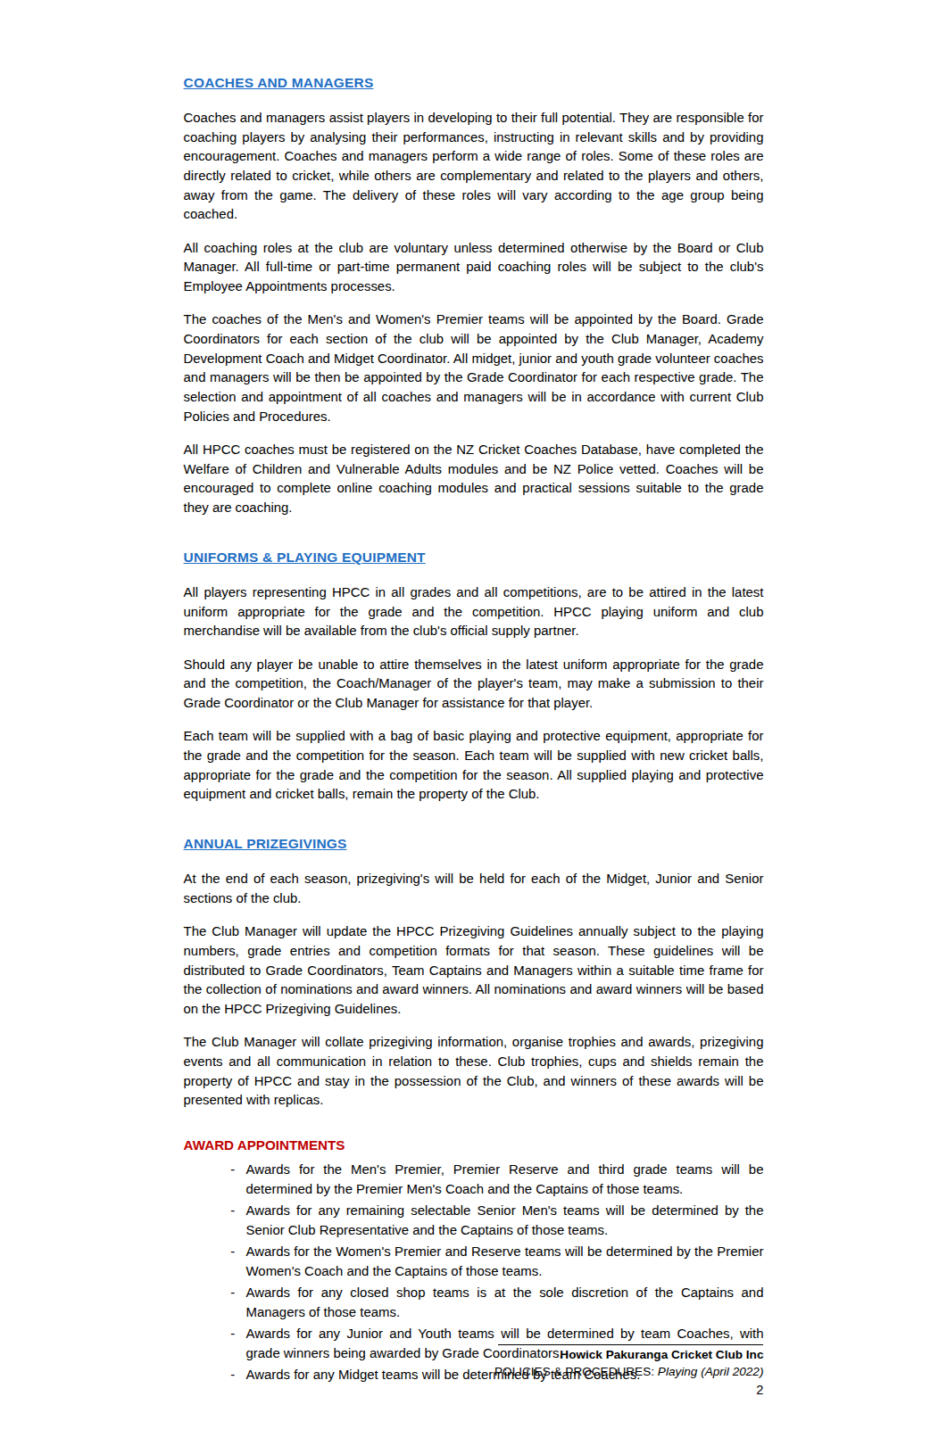COACHES AND MANAGERS
Coaches and managers assist players in developing to their full potential. They are responsible for coaching players by analysing their performances, instructing in relevant skills and by providing encouragement. Coaches and managers perform a wide range of roles. Some of these roles are directly related to cricket, while others are complementary and related to the players and others, away from the game. The delivery of these roles will vary according to the age group being coached.
All coaching roles at the club are voluntary unless determined otherwise by the Board or Club Manager. All full-time or part-time permanent paid coaching roles will be subject to the club's Employee Appointments processes.
The coaches of the Men's and Women's Premier teams will be appointed by the Board. Grade Coordinators for each section of the club will be appointed by the Club Manager, Academy Development Coach and Midget Coordinator. All midget, junior and youth grade volunteer coaches and managers will be then be appointed by the Grade Coordinator for each respective grade. The selection and appointment of all coaches and managers will be in accordance with current Club Policies and Procedures.
All HPCC coaches must be registered on the NZ Cricket Coaches Database, have completed the Welfare of Children and Vulnerable Adults modules and be NZ Police vetted. Coaches will be encouraged to complete online coaching modules and practical sessions suitable to the grade they are coaching.
UNIFORMS & PLAYING EQUIPMENT
All players representing HPCC in all grades and all competitions, are to be attired in the latest uniform appropriate for the grade and the competition. HPCC playing uniform and club merchandise will be available from the club's official supply partner.
Should any player be unable to attire themselves in the latest uniform appropriate for the grade and the competition, the Coach/Manager of the player's team, may make a submission to their Grade Coordinator or the Club Manager for assistance for that player.
Each team will be supplied with a bag of basic playing and protective equipment, appropriate for the grade and the competition for the season. Each team will be supplied with new cricket balls, appropriate for the grade and the competition for the season. All supplied playing and protective equipment and cricket balls, remain the property of the Club.
ANNUAL PRIZEGIVINGS
At the end of each season, prizegiving's will be held for each of the Midget, Junior and Senior sections of the club.
The Club Manager will update the HPCC Prizegiving Guidelines annually subject to the playing numbers, grade entries and competition formats for that season. These guidelines will be distributed to Grade Coordinators, Team Captains and Managers within a suitable time frame for the collection of nominations and award winners. All nominations and award winners will be based on the HPCC Prizegiving Guidelines.
The Club Manager will collate prizegiving information, organise trophies and awards, prizegiving events and all communication in relation to these. Club trophies, cups and shields remain the property of HPCC and stay in the possession of the Club, and winners of these awards will be presented with replicas.
AWARD APPOINTMENTS
Awards for the Men's Premier, Premier Reserve and third grade teams will be determined by the Premier Men's Coach and the Captains of those teams.
Awards for any remaining selectable Senior Men's teams will be determined by the Senior Club Representative and the Captains of those teams.
Awards for the Women's Premier and Reserve teams will be determined by the Premier Women's Coach and the Captains of those teams.
Awards for any closed shop teams is at the sole discretion of the Captains and Managers of those teams.
Awards for any Junior and Youth teams will be determined by team Coaches, with grade winners being awarded by Grade Coordinators.
Awards for any Midget teams will be determined by team Coaches.
Howick Pakuranga Cricket Club Inc
POLICIES & PROCEDURES: Playing (April 2022)
2